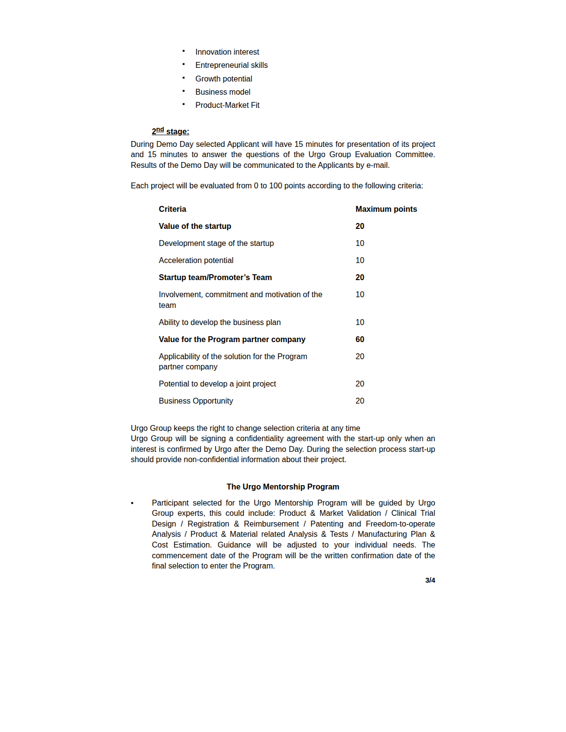Innovation interest
Entrepreneurial skills
Growth potential
Business model
Product-Market Fit
2nd stage:
During Demo Day selected Applicant will have 15 minutes for presentation of its project and 15 minutes to answer the questions of the Urgo Group Evaluation Committee. Results of the Demo Day will be communicated to the Applicants by e-mail.
Each project will be evaluated from 0 to 100 points according to the following criteria:
| Criteria | Maximum points |
| Value of the startup | 20 |
| Development stage of the startup | 10 |
| Acceleration potential | 10 |
| Startup team/Promoter’s Team | 20 |
| Involvement, commitment and motivation of the team | 10 |
| Ability to develop the business plan | 10 |
| Value for the Program partner company | 60 |
| Applicability of the solution for the Program partner company | 20 |
| Potential to develop a joint project | 20 |
| Business Opportunity | 20 |
Urgo Group keeps the right to change selection criteria at any time
Urgo Group will be signing a confidentiality agreement with the start-up only when an interest is confirmed by Urgo after the Demo Day. During the selection process start-up should provide non-confidential information about their project.
The Urgo Mentorship Program
•
Participant selected for the Urgo Mentorship Program will be guided by Urgo Group experts, this could include: Product & Market Validation / Clinical Trial Design / Registration & Reimbursement / Patenting and Freedom-to-operate Analysis / Product & Material related Analysis & Tests / Manufacturing Plan & Cost Estimation. Guidance will be adjusted to your individual needs. The commencement date of the Program will be the written confirmation date of the final selection to enter the Program.
3/4